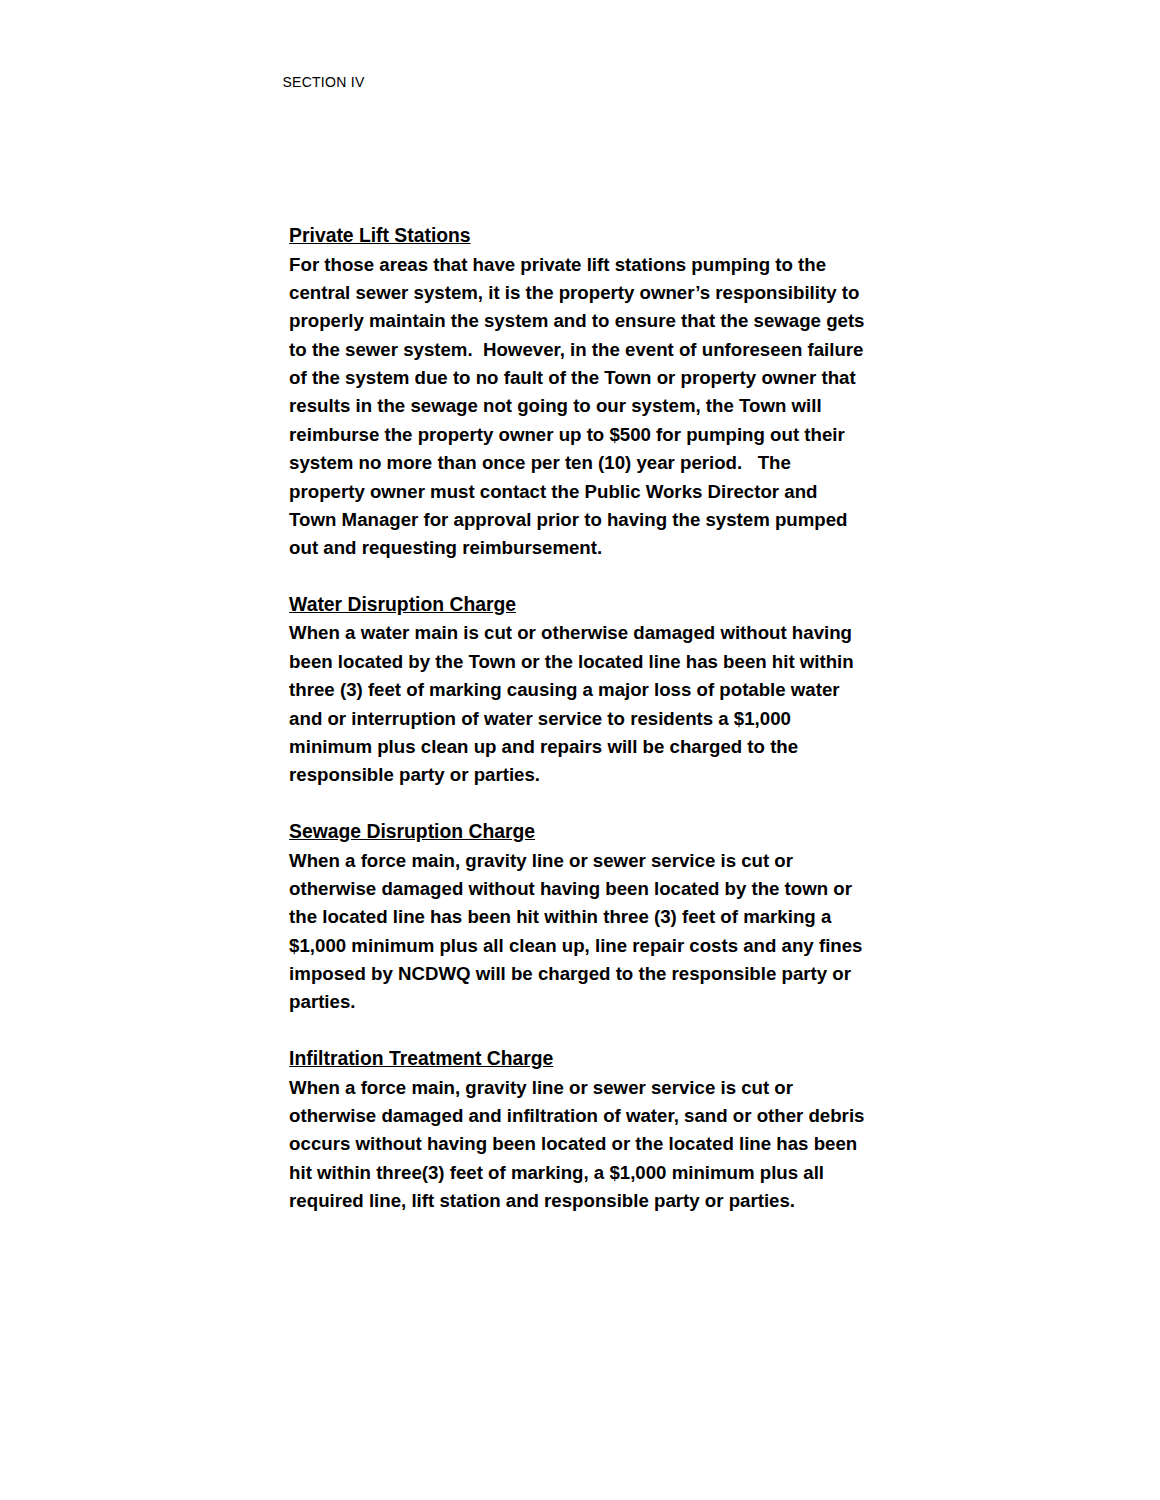SECTION IV
Private Lift Stations
For those areas that have private lift stations pumping to the central sewer system, it is the property owner’s responsibility to properly maintain the system and to ensure that the sewage gets to the sewer system. However, in the event of unforeseen failure of the system due to no fault of the Town or property owner that results in the sewage not going to our system, the Town will reimburse the property owner up to $500 for pumping out their system no more than once per ten (10) year period. The property owner must contact the Public Works Director and Town Manager for approval prior to having the system pumped out and requesting reimbursement.
Water Disruption Charge
When a water main is cut or otherwise damaged without having been located by the Town or the located line has been hit within three (3) feet of marking causing a major loss of potable water and or interruption of water service to residents a $1,000 minimum plus clean up and repairs will be charged to the responsible party or parties.
Sewage Disruption Charge
When a force main, gravity line or sewer service is cut or otherwise damaged without having been located by the town or the located line has been hit within three (3) feet of marking a $1,000 minimum plus all clean up, line repair costs and any fines imposed by NCDWQ will be charged to the responsible party or parties.
Infiltration Treatment Charge
When a force main, gravity line or sewer service is cut or otherwise damaged and infiltration of water, sand or other debris occurs without having been located or the located line has been hit within three(3) feet of marking, a $1,000 minimum plus all required line, lift station and responsible party or parties.